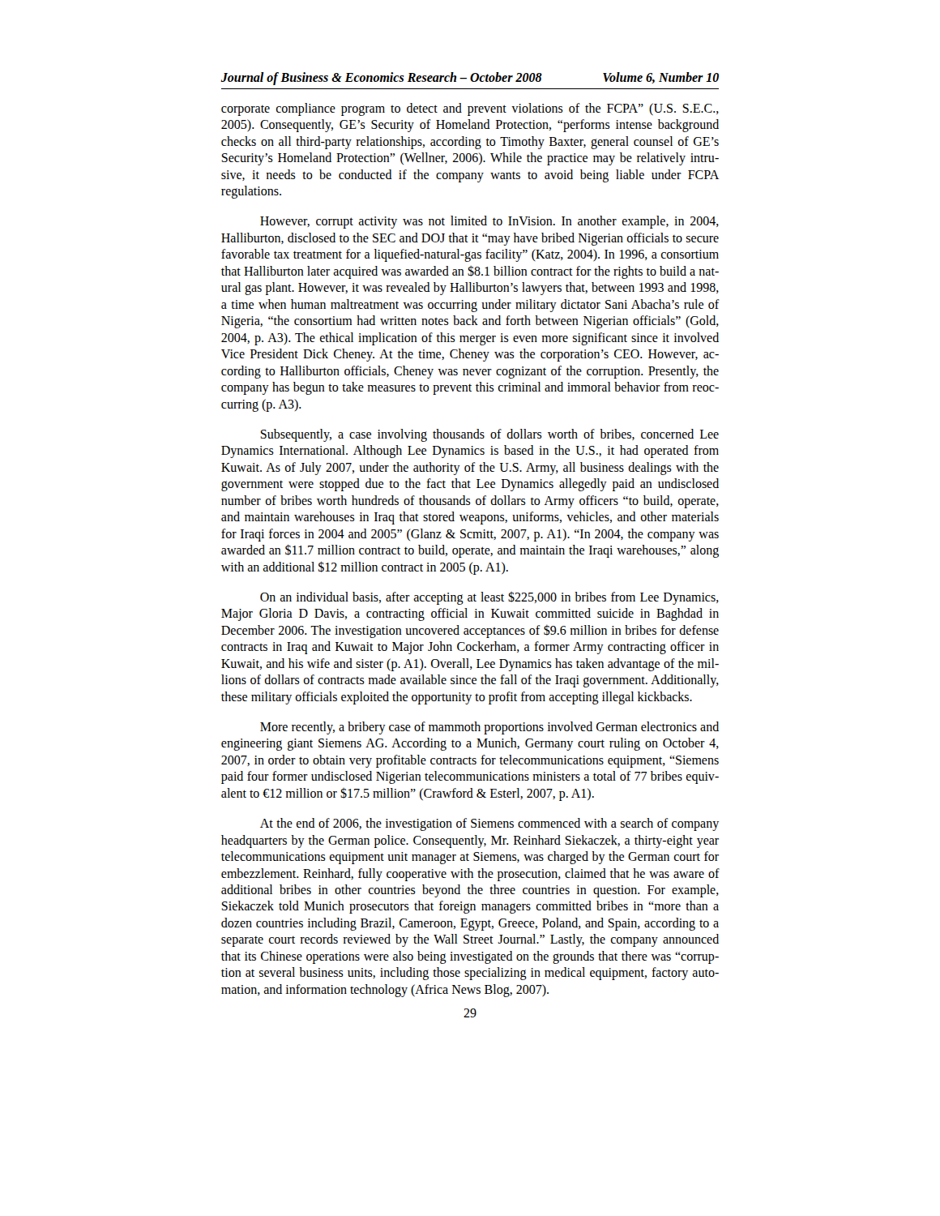Journal of Business & Economics Research – October 2008 Volume 6, Number 10
corporate compliance program to detect and prevent violations of the FCPA” (U.S. S.E.C., 2005). Consequently, GE’s Security of Homeland Protection, “performs intense background checks on all third-party relationships, according to Timothy Baxter, general counsel of GE’s Security’s Homeland Protection” (Wellner, 2006). While the practice may be relatively intrusive, it needs to be conducted if the company wants to avoid being liable under FCPA regulations.
However, corrupt activity was not limited to InVision. In another example, in 2004, Halliburton, disclosed to the SEC and DOJ that it “may have bribed Nigerian officials to secure favorable tax treatment for a liquefied-natural-gas facility” (Katz, 2004). In 1996, a consortium that Halliburton later acquired was awarded an $8.1 billion contract for the rights to build a natural gas plant. However, it was revealed by Halliburton’s lawyers that, between 1993 and 1998, a time when human maltreatment was occurring under military dictator Sani Abacha’s rule of Nigeria, “the consortium had written notes back and forth between Nigerian officials” (Gold, 2004, p. A3). The ethical implication of this merger is even more significant since it involved Vice President Dick Cheney. At the time, Cheney was the corporation’s CEO. However, according to Halliburton officials, Cheney was never cognizant of the corruption. Presently, the company has begun to take measures to prevent this criminal and immoral behavior from reoccurring (p. A3).
Subsequently, a case involving thousands of dollars worth of bribes, concerned Lee Dynamics International. Although Lee Dynamics is based in the U.S., it had operated from Kuwait. As of July 2007, under the authority of the U.S. Army, all business dealings with the government were stopped due to the fact that Lee Dynamics allegedly paid an undisclosed number of bribes worth hundreds of thousands of dollars to Army officers “to build, operate, and maintain warehouses in Iraq that stored weapons, uniforms, vehicles, and other materials for Iraqi forces in 2004 and 2005” (Glanz & Scmitt, 2007, p. A1). “In 2004, the company was awarded an $11.7 million contract to build, operate, and maintain the Iraqi warehouses,” along with an additional $12 million contract in 2005 (p. A1).
On an individual basis, after accepting at least $225,000 in bribes from Lee Dynamics, Major Gloria D Davis, a contracting official in Kuwait committed suicide in Baghdad in December 2006. The investigation uncovered acceptances of $9.6 million in bribes for defense contracts in Iraq and Kuwait to Major John Cockerham, a former Army contracting officer in Kuwait, and his wife and sister (p. A1). Overall, Lee Dynamics has taken advantage of the millions of dollars of contracts made available since the fall of the Iraqi government. Additionally, these military officials exploited the opportunity to profit from accepting illegal kickbacks.
More recently, a bribery case of mammoth proportions involved German electronics and engineering giant Siemens AG. According to a Munich, Germany court ruling on October 4, 2007, in order to obtain very profitable contracts for telecommunications equipment, “Siemens paid four former undisclosed Nigerian telecommunications ministers a total of 77 bribes equivalent to €12 million or $17.5 million” (Crawford & Esterl, 2007, p. A1).
At the end of 2006, the investigation of Siemens commenced with a search of company headquarters by the German police. Consequently, Mr. Reinhard Siekaczek, a thirty-eight year telecommunications equipment unit manager at Siemens, was charged by the German court for embezzlement. Reinhard, fully cooperative with the prosecution, claimed that he was aware of additional bribes in other countries beyond the three countries in question. For example, Siekaczek told Munich prosecutors that foreign managers committed bribes in “more than a dozen countries including Brazil, Cameroon, Egypt, Greece, Poland, and Spain, according to a separate court records reviewed by the Wall Street Journal.” Lastly, the company announced that its Chinese operations were also being investigated on the grounds that there was “corruption at several business units, including those specializing in medical equipment, factory automation, and information technology (Africa News Blog, 2007).
29